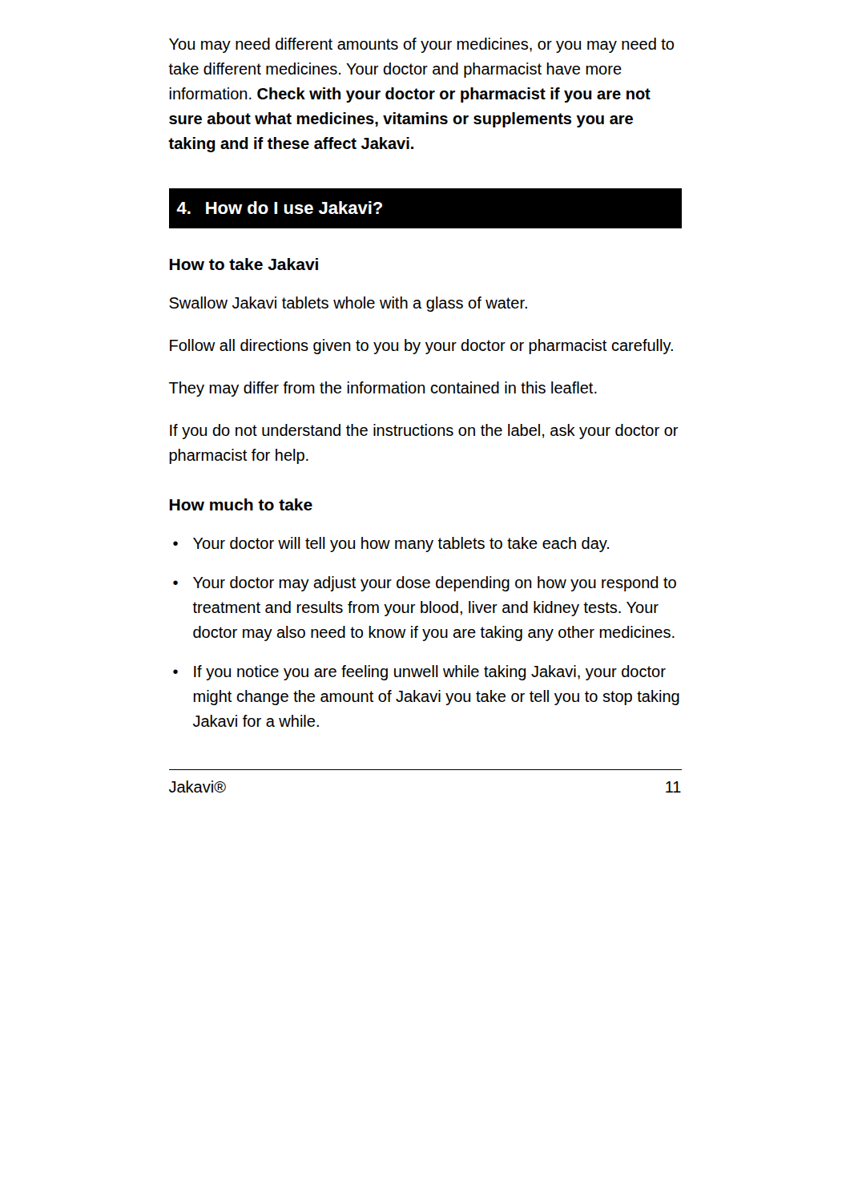You may need different amounts of your medicines, or you may need to take different medicines. Your doctor and pharmacist have more information. Check with your doctor or pharmacist if you are not sure about what medicines, vitamins or supplements you are taking and if these affect Jakavi.
4. How do I use Jakavi?
How to take Jakavi
Swallow Jakavi tablets whole with a glass of water.
Follow all directions given to you by your doctor or pharmacist carefully.
They may differ from the information contained in this leaflet.
If you do not understand the instructions on the label, ask your doctor or pharmacist for help.
How much to take
Your doctor will tell you how many tablets to take each day.
Your doctor may adjust your dose depending on how you respond to treatment and results from your blood, liver and kidney tests. Your doctor may also need to know if you are taking any other medicines.
If you notice you are feeling unwell while taking Jakavi, your doctor might change the amount of Jakavi you take or tell you to stop taking Jakavi for a while.
Jakavi® 11